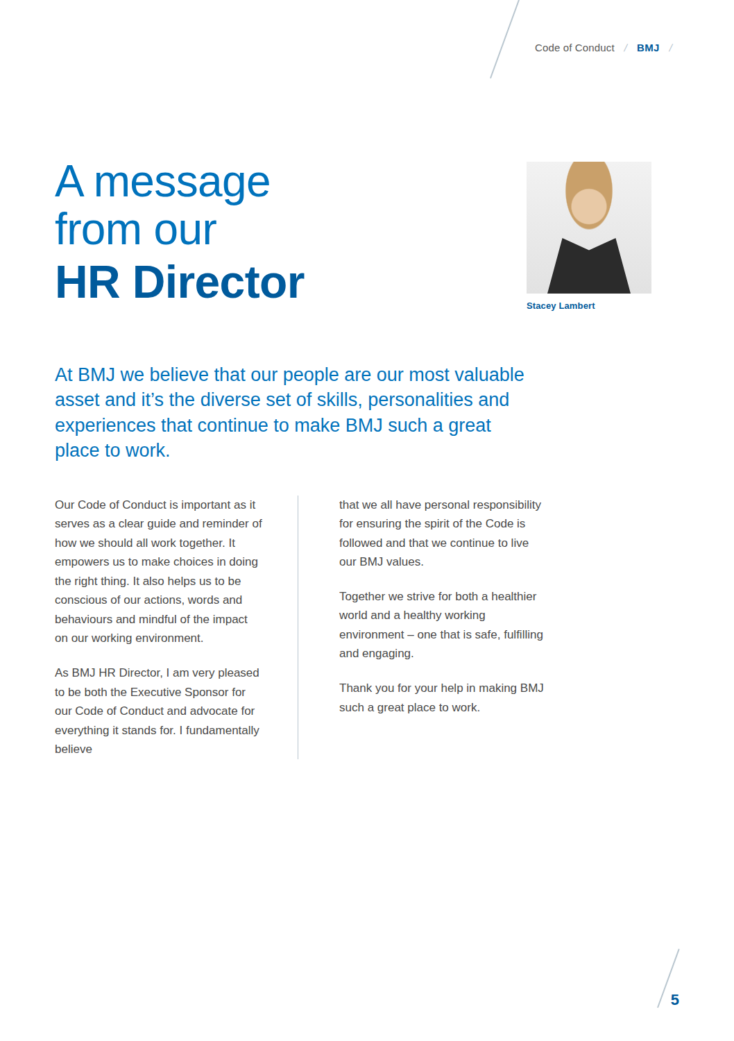Code of Conduct / BMJ /
A message
from our HR Director
Stacey Lambert
At BMJ we believe that our people are our most valuable asset and it’s the diverse set of skills, personalities and experiences that continue to make BMJ such a great place to work.
Our Code of Conduct is important as it serves as a clear guide and reminder of how we should all work together. It empowers us to make choices in doing the right thing. It also helps us to be conscious of our actions, words and behaviours and mindful of the impact on our working environment.
As BMJ HR Director, I am very pleased to be both the Executive Sponsor for our Code of Conduct and advocate for everything it stands for. I fundamentally believe
that we all have personal responsibility for ensuring the spirit of the Code is followed and that we continue to live our BMJ values.
Together we strive for both a healthier world and a healthy working environment – one that is safe, fulfilling and engaging.
Thank you for your help in making BMJ such a great place to work.
5